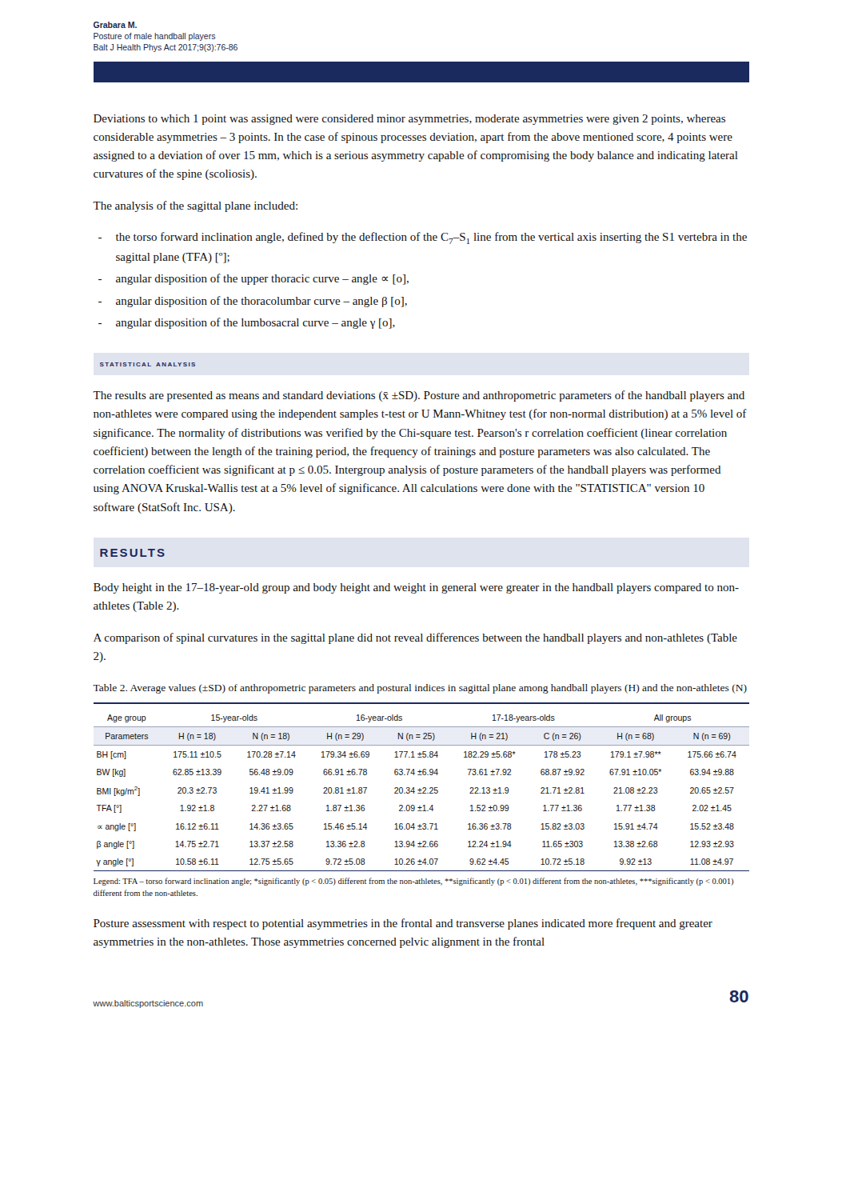Grabara M.
Posture of male handball players
Balt J Health Phys Act 2017;9(3):76-86
Deviations to which 1 point was assigned were considered minor asymmetries, moderate asymmetries were given 2 points, whereas considerable asymmetries – 3 points. In the case of spinous processes deviation, apart from the above mentioned score, 4 points were assigned to a deviation of over 15 mm, which is a serious asymmetry capable of compromising the body balance and indicating lateral curvatures of the spine (scoliosis).
The analysis of the sagittal plane included:
the torso forward inclination angle, defined by the deflection of the C7–S1 line from the vertical axis inserting the S1 vertebra in the sagittal plane (TFA) [º];
angular disposition of the upper thoracic curve – angle ∝ [o],
angular disposition of the thoracolumbar curve – angle β [o],
angular disposition of the lumbosacral curve – angle γ [o],
statistical analysis
The results are presented as means and standard deviations (x̄ ±SD). Posture and anthropometric parameters of the handball players and non-athletes were compared using the independent samples t-test or U Mann-Whitney test (for non-normal distribution) at a 5% level of significance. The normality of distributions was verified by the Chi-square test. Pearson's r correlation coefficient (linear correlation coefficient) between the length of the training period, the frequency of trainings and posture parameters was also calculated. The correlation coefficient was significant at p ≤ 0.05. Intergroup analysis of posture parameters of the handball players was performed using ANOVA Kruskal-Wallis test at a 5% level of significance. All calculations were done with the "STATISTICA" version 10 software (StatSoft Inc. USA).
results
Body height in the 17–18-year-old group and body height and weight in general were greater in the handball players compared to non-athletes (Table 2).
A comparison of spinal curvatures in the sagittal plane did not reveal differences between the handball players and non-athletes (Table 2).
Table 2. Average values (±SD) of anthropometric parameters and postural indices in sagittal plane among handball players (H) and the non-athletes (N)
| Age group | 15-year-olds | 16-year-olds | 17-18-years-olds | All groups |
| --- | --- | --- | --- | --- |
| Parameters | H (n = 18) | N (n = 18) | H (n = 29) | N (n = 25) | H (n = 21) | C (n = 26) | H (n = 68) | N (n = 69) |
| BH [cm] | 175.11 ±10.5 | 170.28 ±7.14 | 179.34 ±6.69 | 177.1 ±5.84 | 182.29 ±5.68* | 178 ±5.23 | 179.1 ±7.98** | 175.66 ±6.74 |
| BW [kg] | 62.85 ±13.39 | 56.48 ±9.09 | 66.91 ±6.78 | 63.74 ±6.94 | 73.61 ±7.92 | 68.87 ±9.92 | 67.91 ±10.05* | 63.94 ±9.88 |
| BMI [kg/m 2 ] | 20.3 ±2.73 | 19.41 ±1.99 | 20.81 ±1.87 | 20.34 ±2.25 | 22.13 ±1.9 | 21.71 ±2.81 | 21.08 ±2.23 | 20.65 ±2.57 |
| TFA [°] | 1.92 ±1.8 | 2.27 ±1.68 | 1.87 ±1.36 | 2.09 ±1.4 | 1.52 ±0.99 | 1.77 ±1.36 | 1.77 ±1.38 | 2.02 ±1.45 |
| ∝ angle [°] | 16.12 ±6.11 | 14.36 ±3.65 | 15.46 ±5.14 | 16.04 ±3.71 | 16.36 ±3.78 | 15.82 ±3.03 | 15.91 ±4.74 | 15.52 ±3.48 |
| β angle [°] | 14.75 ±2.71 | 13.37 ±2.58 | 13.36 ±2.8 | 13.94 ±2.66 | 12.24 ±1.94 | 11.65 ±303 | 13.38 ±2.68 | 12.93 ±2.93 |
| γ angle [°] | 10.58 ±6.11 | 12.75 ±5.65 | 9.72 ±5.08 | 10.26 ±4.07 | 9.62 ±4.45 | 10.72 ±5.18 | 9.92 ±13 | 11.08 ±4.97 |
Legend: TFA – torso forward inclination angle; *significantly (p < 0.05) different from the non-athletes, **significantly (p < 0.01) different from the non-athletes, ***significantly (p < 0.001) different from the non-athletes.
Posture assessment with respect to potential asymmetries in the frontal and transverse planes indicated more frequent and greater asymmetries in the non-athletes. Those asymmetries concerned pelvic alignment in the frontal
www.balticsportscience.com
80